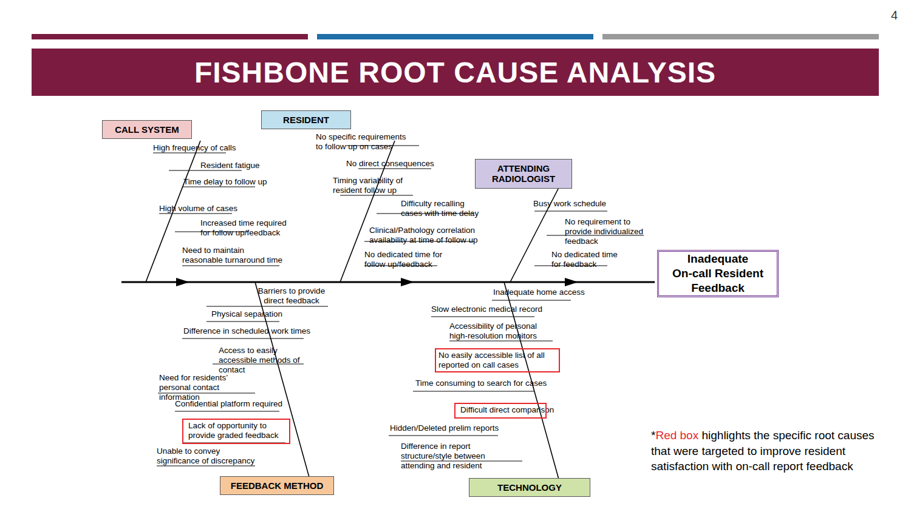4
FISHBONE ROOT CAUSE ANALYSIS
CALL SYSTEM
RESIDENT
ATTENDING
RADIOLOGIST
FEEDBACK METHOD
TECHNOLOGY
Inadequate
On-call Resident
Feedback
High frequency of calls
Resident fatigue
Time delay to follow up
High volume of cases
Increased time required for follow up/feedback
Need to maintain reasonable turnaround time
No specific requirements to follow up on cases
No direct consequences
Timing variability of resident follow up
Difficulty recalling cases with time delay
Clinical/Pathology correlation availability at time of follow up
No dedicated time for follow up/feedback
Busy work schedule
No requirement to provide individualized feedback
No dedicated time for feedback
Barriers to provide direct feedback
Physical separation
Difference in scheduled work times
Access to easily accessible methods of contact
Need for residents’ personal contact information
Confidential platform required
Lack of opportunity to provide graded feedback
Unable to convey significance of discrepancy
Inadequate home access
Slow electronic medical record
Accessibility of personal high-resolution monitors
No easily accessible list of all reported on call cases
Time consuming to search for cases
Difficult direct comparison
Hidden/Deleted prelim reports
Difference in report structure/style between attending and resident
*Red box highlights the specific root causes that were targeted to improve resident satisfaction with on-call report feedback